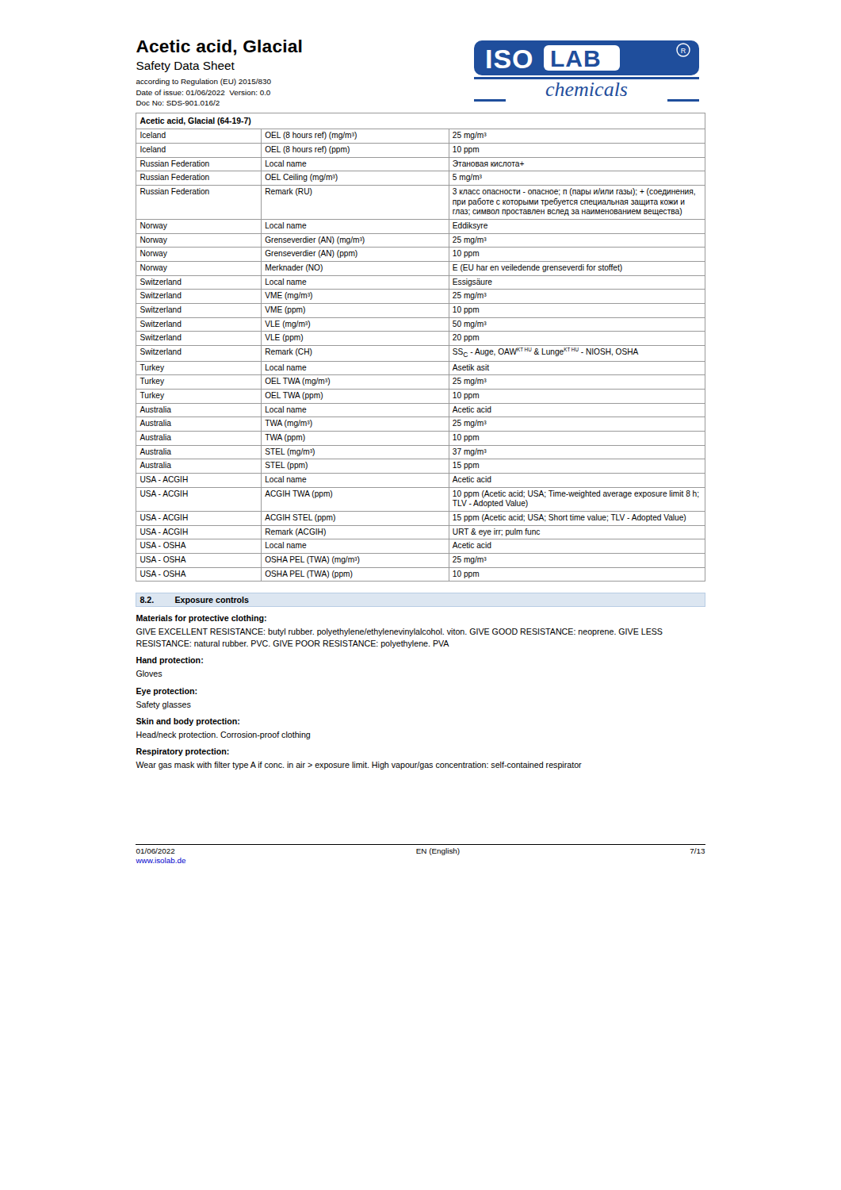Acetic acid, Glacial
Safety Data Sheet
according to Regulation (EU) 2015/830
Date of issue: 01/06/2022 Version: 0.0
Doc No: SDS-901.016/2
ISO LAB R chemicals
| Acetic acid, Glacial (64-19-7) |
| --- |
| Iceland | OEL (8 hours ref) (mg/m³) | 25 mg/m³ |
| Iceland | OEL (8 hours ref) (ppm) | 10 ppm |
| Russian Federation | Local name | Этановая кислота+ |
| Russian Federation | OEL Ceiling (mg/m³) | 5 mg/m³ |
| Russian Federation | Remark (RU) | 3 класс опасности - опасное; п (пары и/или газы); + (соединения, при работе с которыми требуется специальная защита кожи и глаз; символ проставлен вслед за наименованием вещества) |
| Norway | Local name | Eddiksyre |
| Norway | Grenseverdier (AN) (mg/m³) | 25 mg/m³ |
| Norway | Grenseverdier (AN) (ppm) | 10 ppm |
| Norway | Merknader (NO) | E (EU har en veiledende grenseverdi for stoffet) |
| Switzerland | Local name | Essigsäure |
| Switzerland | VME (mg/m³) | 25 mg/m³ |
| Switzerland | VME (ppm) | 10 ppm |
| Switzerland | VLE (mg/m³) | 50 mg/m³ |
| Switzerland | VLE (ppm) | 20 ppm |
| Switzerland | Remark (CH) | SS C - Auge, OAW KT HU & Lunge KT HU - NIOSH, OSHA |
| Turkey | Local name | Asetik asit |
| Turkey | OEL TWA (mg/m³) | 25 mg/m³ |
| Turkey | OEL TWA (ppm) | 10 ppm |
| Australia | Local name | Acetic acid |
| Australia | TWA (mg/m³) | 25 mg/m³ |
| Australia | TWA (ppm) | 10 ppm |
| Australia | STEL (mg/m³) | 37 mg/m³ |
| Australia | STEL (ppm) | 15 ppm |
| USA - ACGIH | Local name | Acetic acid |
| USA - ACGIH | ACGIH TWA (ppm) | 10 ppm (Acetic acid; USA; Time-weighted average exposure limit 8 h; TLV - Adopted Value) |
| USA - ACGIH | ACGIH STEL (ppm) | 15 ppm (Acetic acid; USA; Short time value; TLV - Adopted Value) |
| USA - ACGIH | Remark (ACGIH) | URT & eye irr; pulm func |
| USA - OSHA | Local name | Acetic acid |
| USA - OSHA | OSHA PEL (TWA) (mg/m³) | 25 mg/m³ |
| USA - OSHA | OSHA PEL (TWA) (ppm) | 10 ppm |
8.2. Exposure controls
Materials for protective clothing:
GIVE EXCELLENT RESISTANCE: butyl rubber. polyethylene/ethylenevinylalcohol. viton. GIVE GOOD RESISTANCE: neoprene. GIVE LESS RESISTANCE: natural rubber. PVC. GIVE POOR RESISTANCE: polyethylene. PVA
Hand protection:
Gloves
Eye protection:
Safety glasses
Skin and body protection:
Head/neck protection. Corrosion-proof clothing
Respiratory protection:
Wear gas mask with filter type A if conc. in air > exposure limit. High vapour/gas concentration: self-contained respirator
01/06/2022
www.isolab.de
EN (English)
7/13